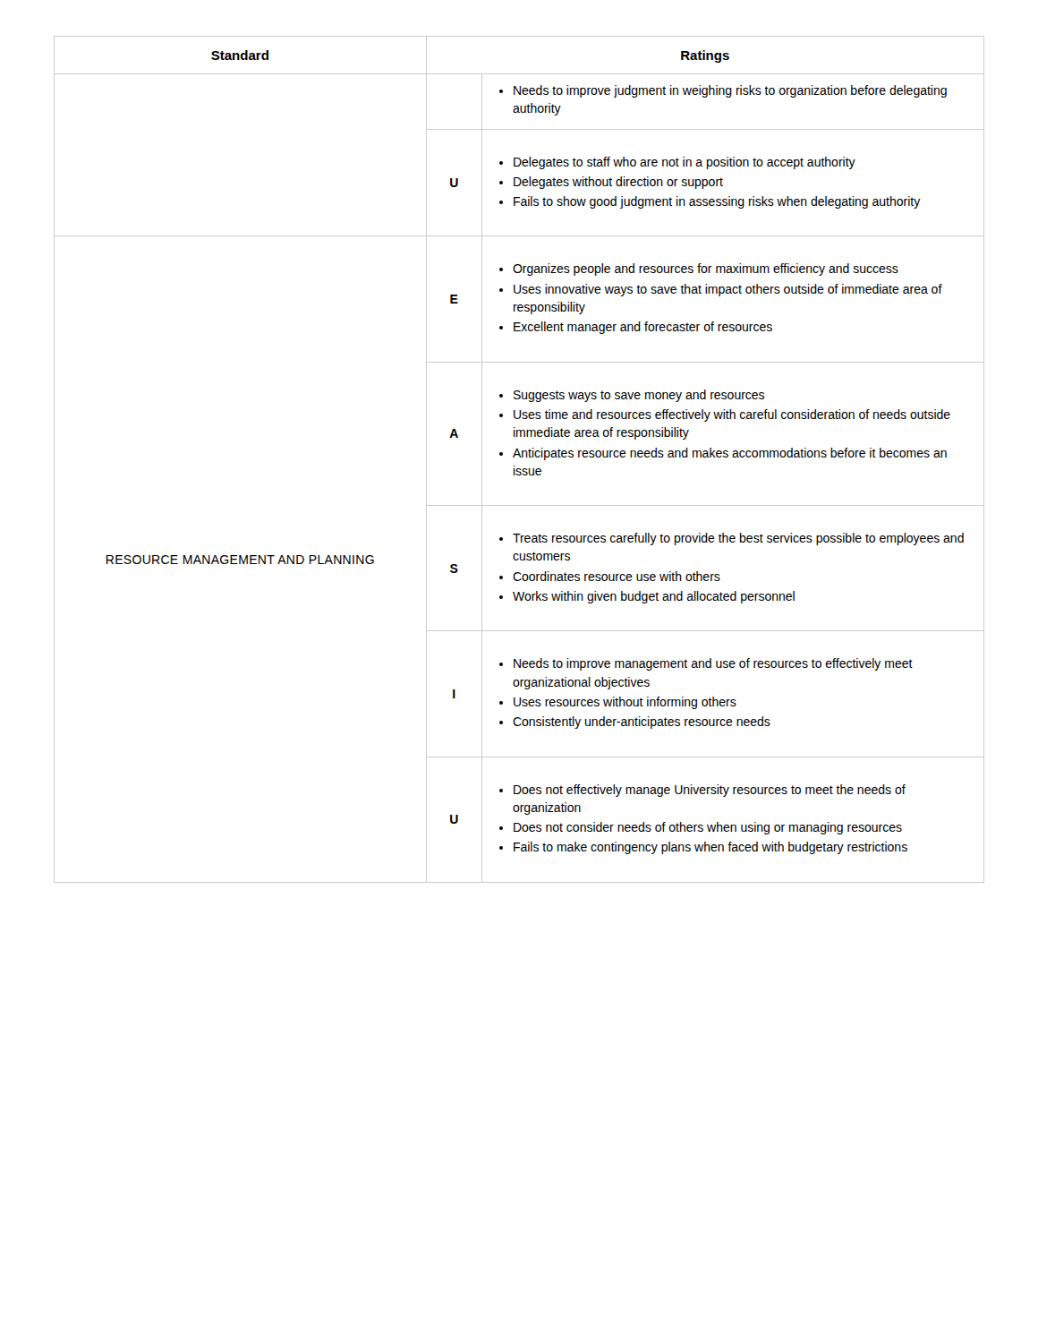| Standard | Ratings |
| --- | --- |
| | | Needs to improve judgment in weighing risks to organization before delegating authority |
| U | Delegates to staff who are not in a position to accept authority Delegates without direction or support Fails to show good judgment in assessing risks when delegating authority |
| RESOURCE MANAGEMENT AND PLANNING | E | Organizes people and resources for maximum efficiency and success Uses innovative ways to save that impact others outside of immediate area of responsibility Excellent manager and forecaster of resources |
| A | Suggests ways to save money and resources Uses time and resources effectively with careful consideration of needs outside immediate area of responsibility Anticipates resource needs and makes accommodations before it becomes an issue |
| S | Treats resources carefully to provide the best services possible to employees and customers Coordinates resource use with others Works within given budget and allocated personnel |
| I | Needs to improve management and use of resources to effectively meet organizational objectives Uses resources without informing others Consistently under-anticipates resource needs |
| U | Does not effectively manage University resources to meet the needs of organization Does not consider needs of others when using or managing resources Fails to make contingency plans when faced with budgetary restrictions |